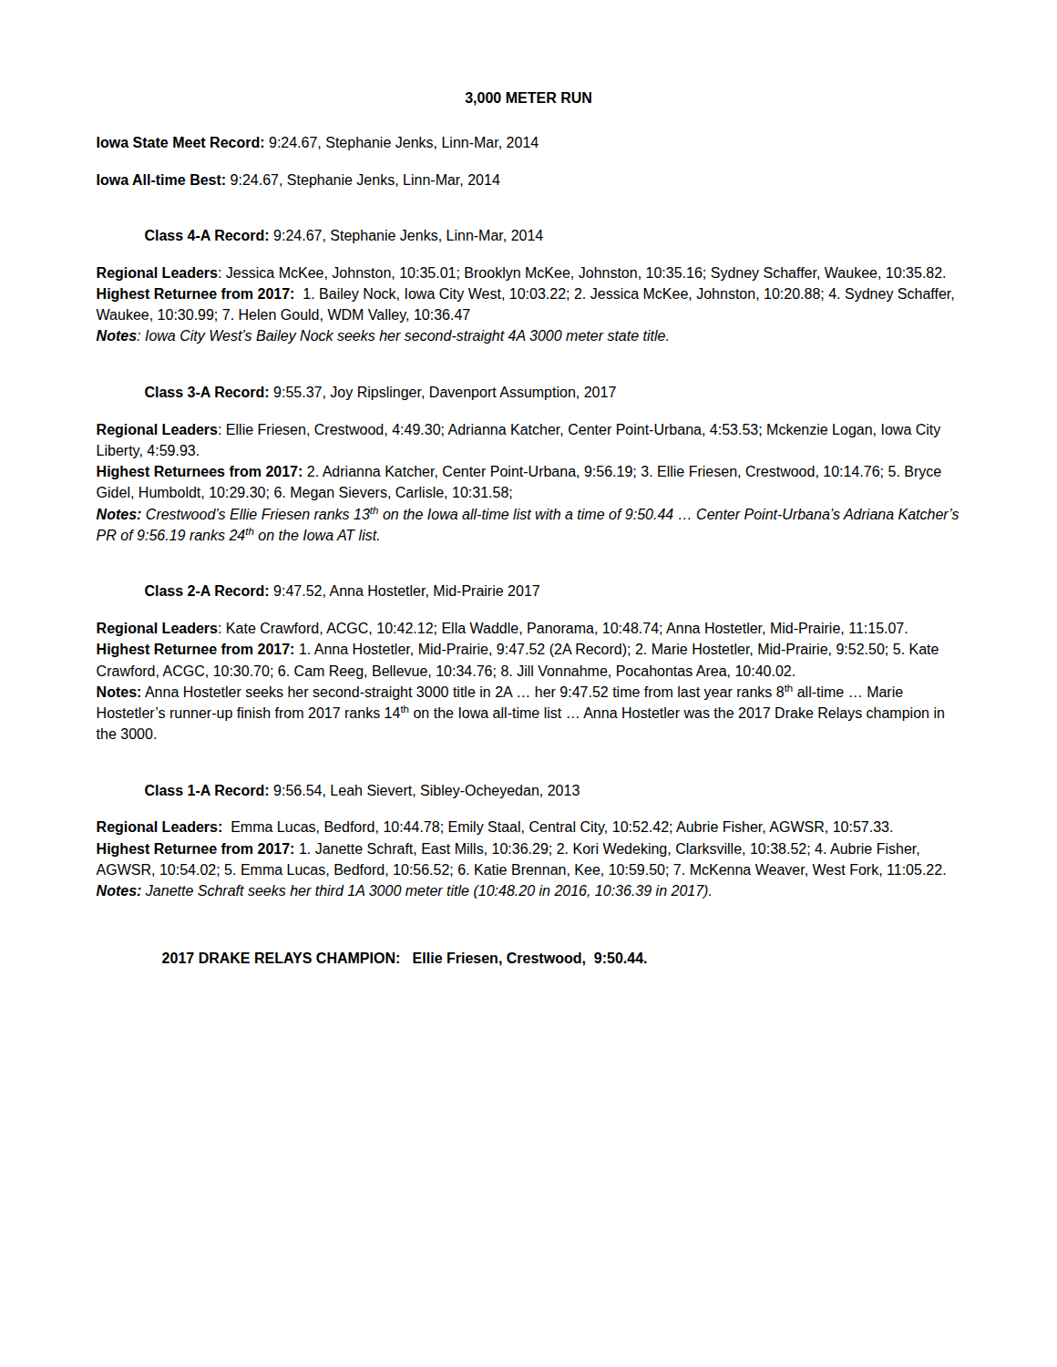3,000 METER RUN
Iowa State Meet Record: 9:24.67, Stephanie Jenks, Linn-Mar, 2014
Iowa All-time Best: 9:24.67, Stephanie Jenks, Linn-Mar, 2014
Class 4-A Record: 9:24.67, Stephanie Jenks, Linn-Mar, 2014
Regional Leaders: Jessica McKee, Johnston, 10:35.01; Brooklyn McKee, Johnston, 10:35.16; Sydney Schaffer, Waukee, 10:35.82.
Highest Returnee from 2017: 1. Bailey Nock, Iowa City West, 10:03.22; 2. Jessica McKee, Johnston, 10:20.88; 4. Sydney Schaffer, Waukee, 10:30.99; 7. Helen Gould, WDM Valley, 10:36.47
Notes: Iowa City West’s Bailey Nock seeks her second-straight 4A 3000 meter state title.
Class 3-A Record: 9:55.37, Joy Ripslinger, Davenport Assumption, 2017
Regional Leaders: Ellie Friesen, Crestwood, 4:49.30; Adrianna Katcher, Center Point-Urbana, 4:53.53; Mckenzie Logan, Iowa City Liberty, 4:59.93.
Highest Returnees from 2017: 2. Adrianna Katcher, Center Point-Urbana, 9:56.19; 3. Ellie Friesen, Crestwood, 10:14.76; 5. Bryce Gidel, Humboldt, 10:29.30; 6. Megan Sievers, Carlisle, 10:31.58;
Notes: Crestwood’s Ellie Friesen ranks 13th on the Iowa all-time list with a time of 9:50.44 … Center Point-Urbana’s Adriana Katcher’s PR of 9:56.19 ranks 24th on the Iowa AT list.
Class 2-A Record: 9:47.52, Anna Hostetler, Mid-Prairie 2017
Regional Leaders: Kate Crawford, ACGC, 10:42.12; Ella Waddle, Panorama, 10:48.74; Anna Hostetler, Mid-Prairie, 11:15.07.
Highest Returnee from 2017: 1. Anna Hostetler, Mid-Prairie, 9:47.52 (2A Record); 2. Marie Hostetler, Mid-Prairie, 9:52.50; 5. Kate Crawford, ACGC, 10:30.70; 6. Cam Reeg, Bellevue, 10:34.76; 8. Jill Vonnahme, Pocahontas Area, 10:40.02.
Notes: Anna Hostetler seeks her second-straight 3000 title in 2A … her 9:47.52 time from last year ranks 8th all-time … Marie Hostetler’s runner-up finish from 2017 ranks 14th on the Iowa all-time list … Anna Hostetler was the 2017 Drake Relays champion in the 3000.
Class 1-A Record: 9:56.54, Leah Sievert, Sibley-Ocheyedan, 2013
Regional Leaders: Emma Lucas, Bedford, 10:44.78; Emily Staal, Central City, 10:52.42; Aubrie Fisher, AGWSR, 10:57.33.
Highest Returnee from 2017: 1. Janette Schraft, East Mills, 10:36.29; 2. Kori Wedeking, Clarksville, 10:38.52; 4. Aubrie Fisher, AGWSR, 10:54.02; 5. Emma Lucas, Bedford, 10:56.52; 6. Katie Brennan, Kee, 10:59.50; 7. McKenna Weaver, West Fork, 11:05.22.
Notes: Janette Schraft seeks her third 1A 3000 meter title (10:48.20 in 2016, 10:36.39 in 2017).
2017 DRAKE RELAYS CHAMPION: Ellie Friesen, Crestwood, 9:50.44.